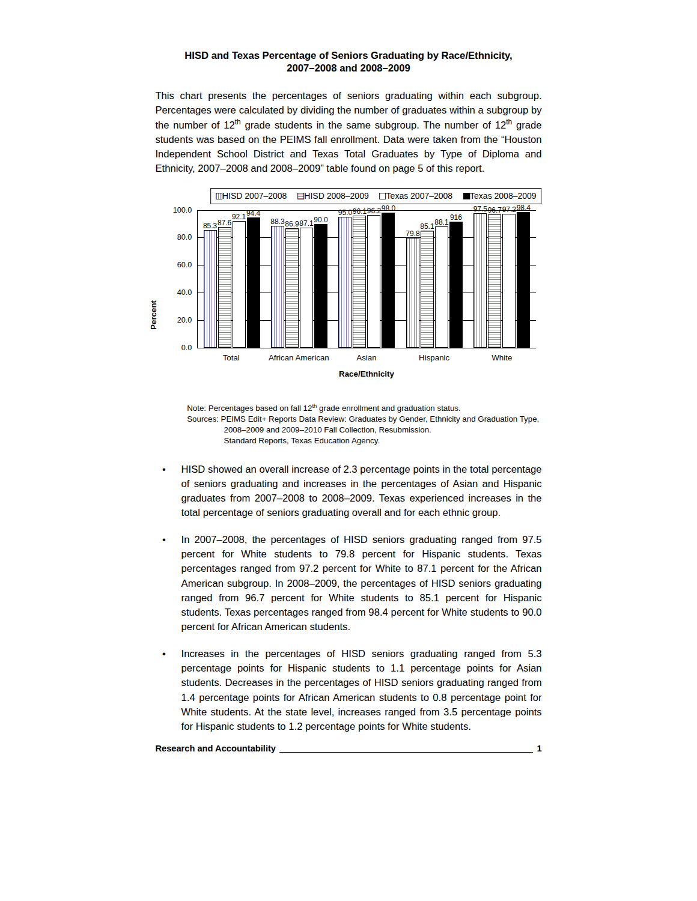HISD and Texas Percentage of Seniors Graduating by Race/Ethnicity,
2007–2008 and 2008–2009
This chart presents the percentages of seniors graduating within each subgroup. Percentages were calculated by dividing the number of graduates within a subgroup by the number of 12th grade students in the same subgroup. The number of 12th grade students was based on the PEIMS fall enrollment. Data were taken from the “Houston Independent School District and Texas Total Graduates by Type of Diploma and Ethnicity, 2007–2008 and 2008–2009” table found on page 5 of this report.
HISD 2007–2008 HISD 2008–2009 Texas 2007–2008 Texas 2008–2009
Percent
100.0
80.0
60.0
40.0
20.0
0.0
85.3
87.6
92.1
94.4
88.3
86.9
87.1
90.0
95.0
96.1
96.2
98.0
79.8
85.1
88.1
916
97.5
96.7
97.2
98.4
Total
African American
Asian
Hispanic
White
Race/Ethnicity
Note: Percentages based on fall 12th grade enrollment and graduation status.
Sources: PEIMS Edit+ Reports Data Review: Graduates by Gender, Ethnicity and Graduation Type, 2008–2009 and 2009–2010 Fall Collection, Resubmission.
Standard Reports, Texas Education Agency.
HISD showed an overall increase of 2.3 percentage points in the total percentage of seniors graduating and increases in the percentages of Asian and Hispanic graduates from 2007–2008 to 2008–2009. Texas experienced increases in the total percentage of seniors graduating overall and for each ethnic group.
In 2007–2008, the percentages of HISD seniors graduating ranged from 97.5 percent for White students to 79.8 percent for Hispanic students. Texas percentages ranged from 97.2 percent for White to 87.1 percent for the African American subgroup. In 2008–2009, the percentages of HISD seniors graduating ranged from 96.7 percent for White students to 85.1 percent for Hispanic students. Texas percentages ranged from 98.4 percent for White students to 90.0 percent for African American students.
Increases in the percentages of HISD seniors graduating ranged from 5.3 percentage points for Hispanic students to 1.1 percentage points for Asian students. Decreases in the percentages of HISD seniors graduating ranged from 1.4 percentage points for African American students to 0.8 percentage point for White students. At the state level, increases ranged from 3.5 percentage points for Hispanic students to 1.2 percentage points for White students.
Research and Accountability 1